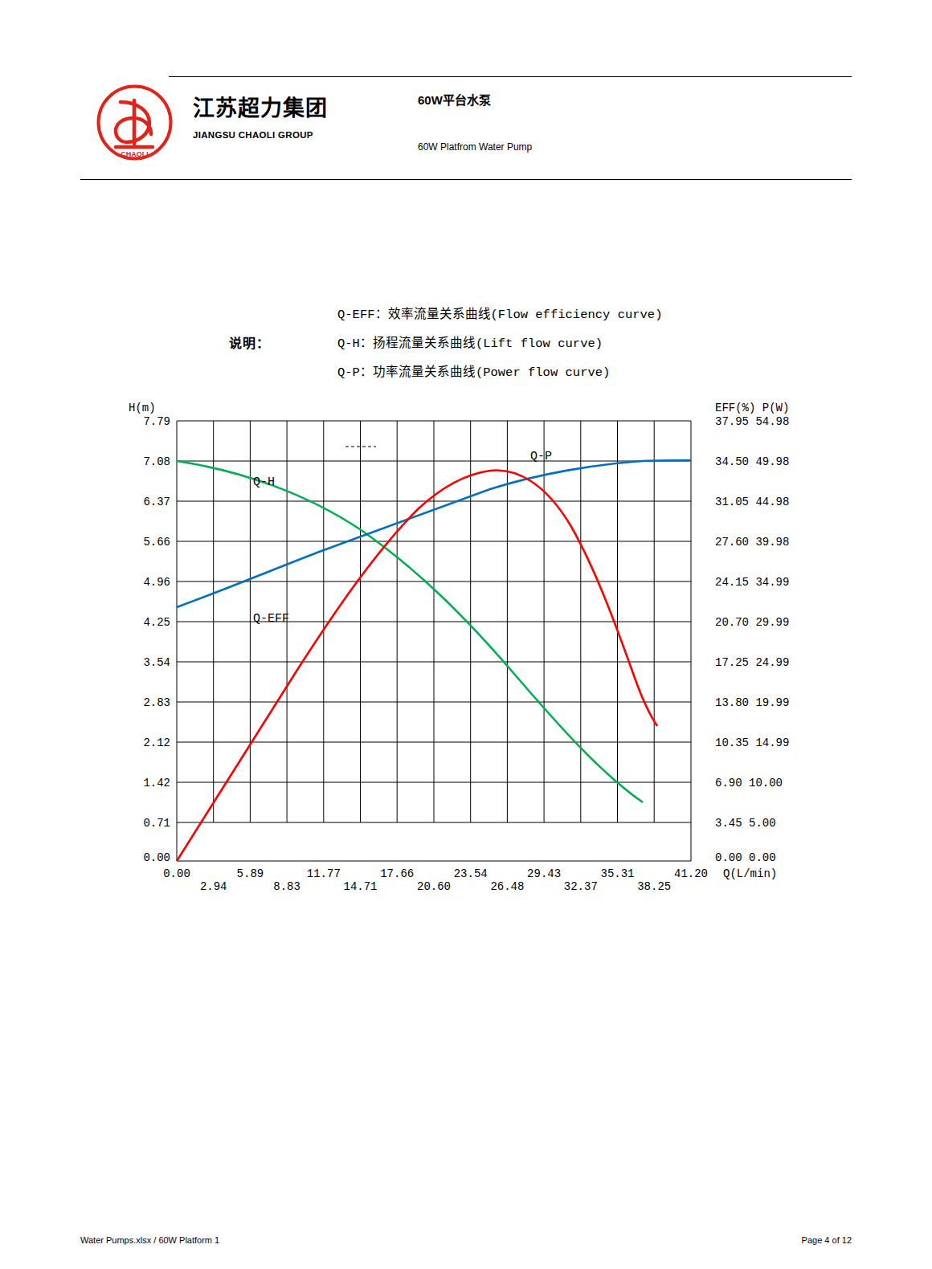CHAOLI
江苏超力集团
JIANGSU CHAOLI GROUP
60W平台水泵
60W Platfrom Water Pump
说明：
Q-EFF：效率流量关系曲线(Flow efficiency curve)
Q-H：扬程流量关系曲线(Lift flow curve)
Q-P：功率流量关系曲线(Power flow curve)
H(m) EFF(%) P(W) 7.79 7.08 6.37 5.66 4.96 4.25 3.54 2.83 2.12 1.42 0.71 0.00 37.95 54.98 34.50 49.98 31.05 44.98 27.60 39.98 24.15 34.99 20.70 29.99 17.25 24.99 13.80 19.99 10.35 14.99 6.90 10.00 3.45 5.00 0.00 0.00 0.00 5.89 11.77 17.66 23.54 29.43 35.31 41.20 2.94 8.83 14.71 20.60 26.48 32.37 38.25 Q(L/min) Q-H Q-EFF Q-P
Water Pumps.xlsx / 60W Platform 1
Page 4 of 12